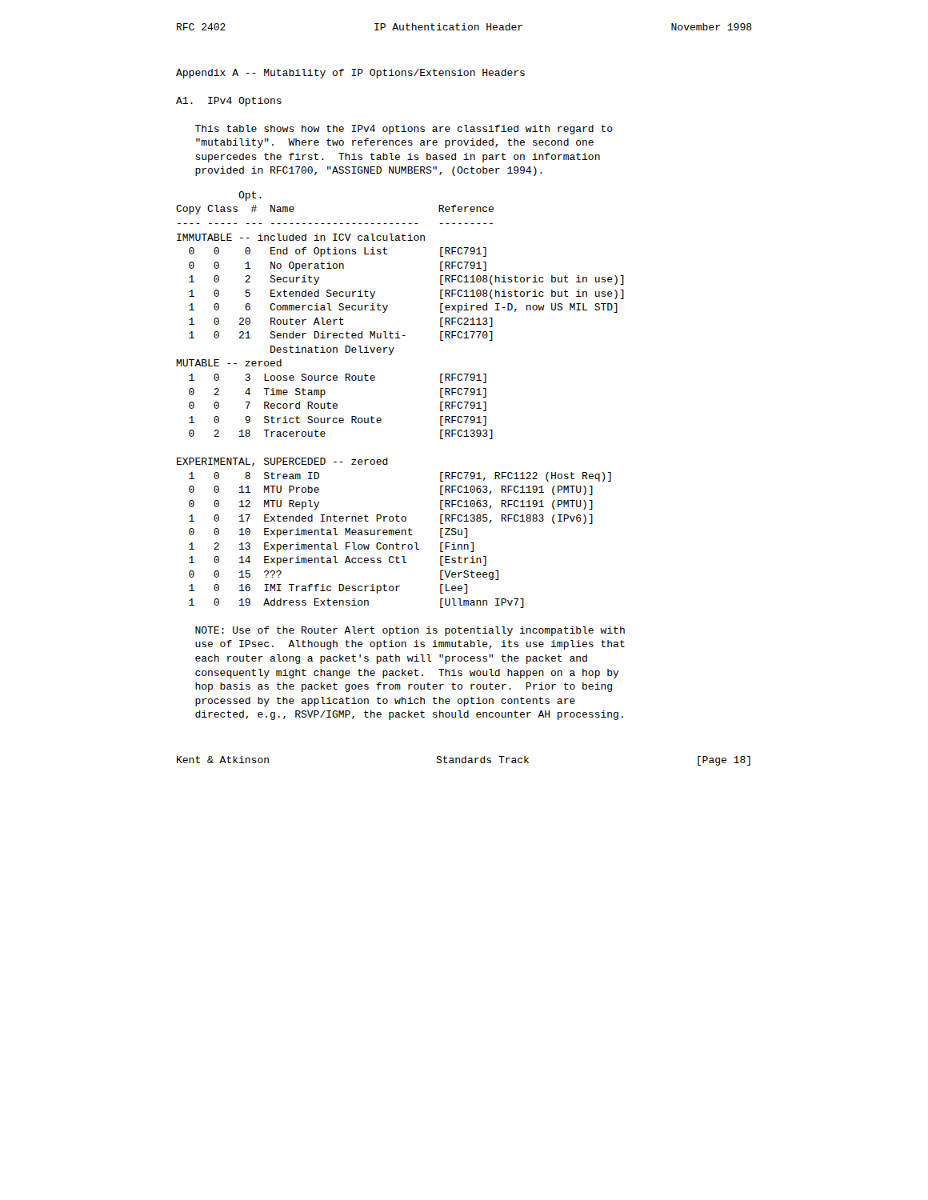RFC 2402 IP Authentication Header November 1998
Appendix A -- Mutability of IP Options/Extension Headers
A1. IPv4 Options
This table shows how the IPv4 options are classified with regard to
"mutability". Where two references are provided, the second one
supercedes the first. This table is based in part on information
provided in RFC1700, "ASSIGNED NUMBERS", (October 1994).
          Opt.
Copy Class  #  Name                       Reference
---- ----- --- ------------------------   ---------
IMMUTABLE -- included in ICV calculation
  0   0    0   End of Options List        [RFC791]
  0   0    1   No Operation               [RFC791]
  1   0    2   Security                   [RFC1108(historic but in use)]
  1   0    5   Extended Security          [RFC1108(historic but in use)]
  1   0    6   Commercial Security        [expired I-D, now US MIL STD]
  1   0   20   Router Alert               [RFC2113]
  1   0   21   Sender Directed Multi-     [RFC1770]
               Destination Delivery
MUTABLE -- zeroed
  1   0    3  Loose Source Route          [RFC791]
  0   2    4  Time Stamp                  [RFC791]
  0   0    7  Record Route                [RFC791]
  1   0    9  Strict Source Route         [RFC791]
  0   2   18  Traceroute                  [RFC1393]

EXPERIMENTAL, SUPERCEDED -- zeroed
  1   0    8  Stream ID                   [RFC791, RFC1122 (Host Req)]
  0   0   11  MTU Probe                   [RFC1063, RFC1191 (PMTU)]
  0   0   12  MTU Reply                   [RFC1063, RFC1191 (PMTU)]
  1   0   17  Extended Internet Proto     [RFC1385, RFC1883 (IPv6)]
  0   0   10  Experimental Measurement    [ZSu]
  1   2   13  Experimental Flow Control   [Finn]
  1   0   14  Experimental Access Ctl     [Estrin]
  0   0   15  ???                         [VerSteeg]
  1   0   16  IMI Traffic Descriptor      [Lee]
  1   0   19  Address Extension           [Ullmann IPv7]
NOTE: Use of the Router Alert option is potentially incompatible with
use of IPsec. Although the option is immutable, its use implies that
each router along a packet's path will "process" the packet and
consequently might change the packet. This would happen on a hop by
hop basis as the packet goes from router to router. Prior to being
processed by the application to which the option contents are
directed, e.g., RSVP/IGMP, the packet should encounter AH processing.
Kent & Atkinson Standards Track [Page 18]